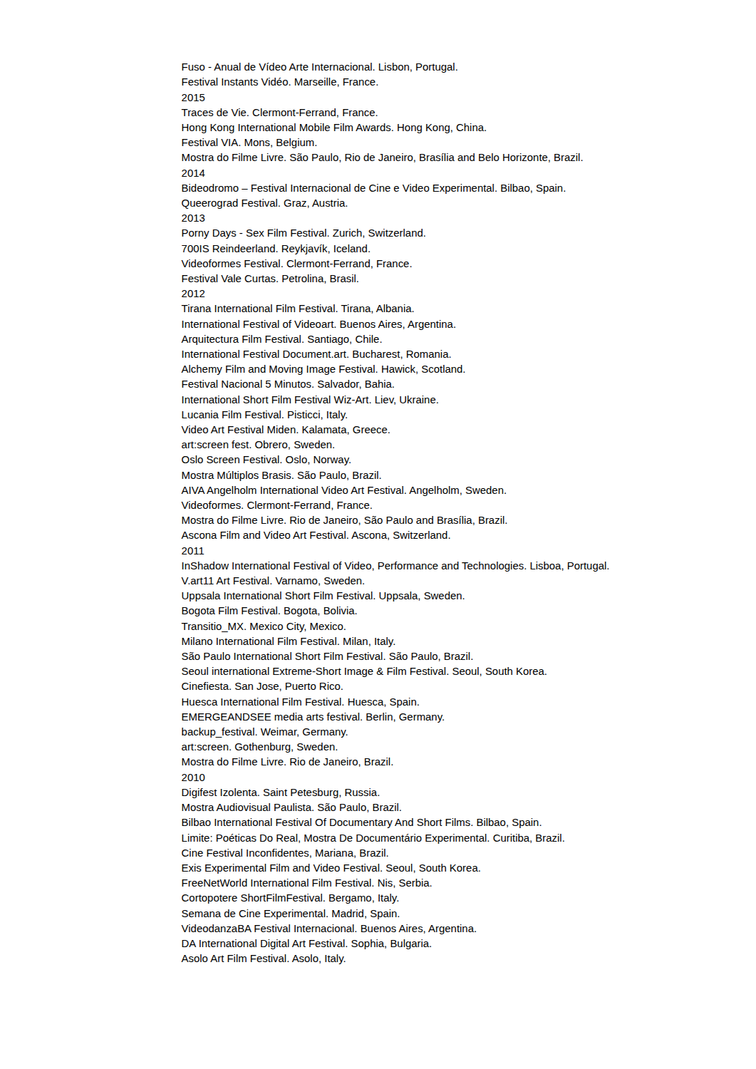Fuso - Anual de Vídeo Arte Internacional. Lisbon, Portugal.
Festival Instants Vidéo. Marseille, France.
2015
Traces de Vie. Clermont-Ferrand, France.
Hong Kong International Mobile Film Awards. Hong Kong, China.
Festival VIA. Mons, Belgium.
Mostra do Filme Livre. São Paulo, Rio de Janeiro, Brasília and Belo Horizonte, Brazil.
2014
Bideodromo – Festival Internacional de Cine e Video Experimental. Bilbao, Spain.
Queerograd Festival. Graz, Austria.
2013
Porny Days - Sex Film Festival. Zurich, Switzerland.
700IS Reindeerland. Reykjavík, Iceland.
Videoformes Festival. Clermont-Ferrand, France.
Festival Vale Curtas. Petrolina, Brasil.
2012
Tirana International Film Festival. Tirana, Albania.
International Festival of Videoart. Buenos Aires, Argentina.
Arquitectura Film Festival. Santiago, Chile.
International Festival Document.art. Bucharest, Romania.
Alchemy Film and Moving Image Festival. Hawick, Scotland.
Festival Nacional 5 Minutos. Salvador, Bahia.
International Short Film Festival Wiz-Art. Liev, Ukraine.
Lucania Film Festival. Pisticci, Italy.
Video Art Festival Miden. Kalamata, Greece.
art:screen fest. Obrero, Sweden.
Oslo Screen Festival. Oslo, Norway.
Mostra Múltiplos Brasis. São Paulo, Brazil.
AIVA Angelholm International Video Art Festival. Angelholm, Sweden.
Videoformes. Clermont-Ferrand, France.
Mostra do Filme Livre. Rio de Janeiro, São Paulo and Brasília, Brazil.
Ascona Film and Video Art Festival. Ascona, Switzerland.
2011
InShadow International Festival of Video, Performance and Technologies. Lisboa, Portugal.
V.art11 Art Festival. Varnamo, Sweden.
Uppsala International Short Film Festival. Uppsala, Sweden.
Bogota Film Festival. Bogota, Bolivia.
Transitio_MX. Mexico City, Mexico.
Milano International Film Festival. Milan, Italy.
São Paulo International Short Film Festival. São Paulo, Brazil.
Seoul international Extreme-Short Image & Film Festival. Seoul, South Korea.
Cinefiesta. San Jose, Puerto Rico.
Huesca International Film Festival. Huesca, Spain.
EMERGEANDSEE media arts festival. Berlin, Germany.
backup_festival. Weimar, Germany.
art:screen. Gothenburg, Sweden.
Mostra do Filme Livre. Rio de Janeiro, Brazil.
2010
Digifest Izolenta. Saint Petesburg, Russia.
Mostra Audiovisual Paulista. São Paulo, Brazil.
Bilbao International Festival Of Documentary And Short Films. Bilbao, Spain.
Limite: Poéticas Do Real, Mostra De Documentário Experimental. Curitiba, Brazil.
Cine Festival Inconfidentes, Mariana, Brazil.
Exis Experimental Film and Video Festival. Seoul, South Korea.
FreeNetWorld International Film Festival. Nis, Serbia.
Cortopotere ShortFilmFestival. Bergamo, Italy.
Semana de Cine Experimental. Madrid, Spain.
VideodanzaBA Festival Internacional. Buenos Aires, Argentina.
DA International Digital Art Festival. Sophia, Bulgaria.
Asolo Art Film Festival. Asolo, Italy.